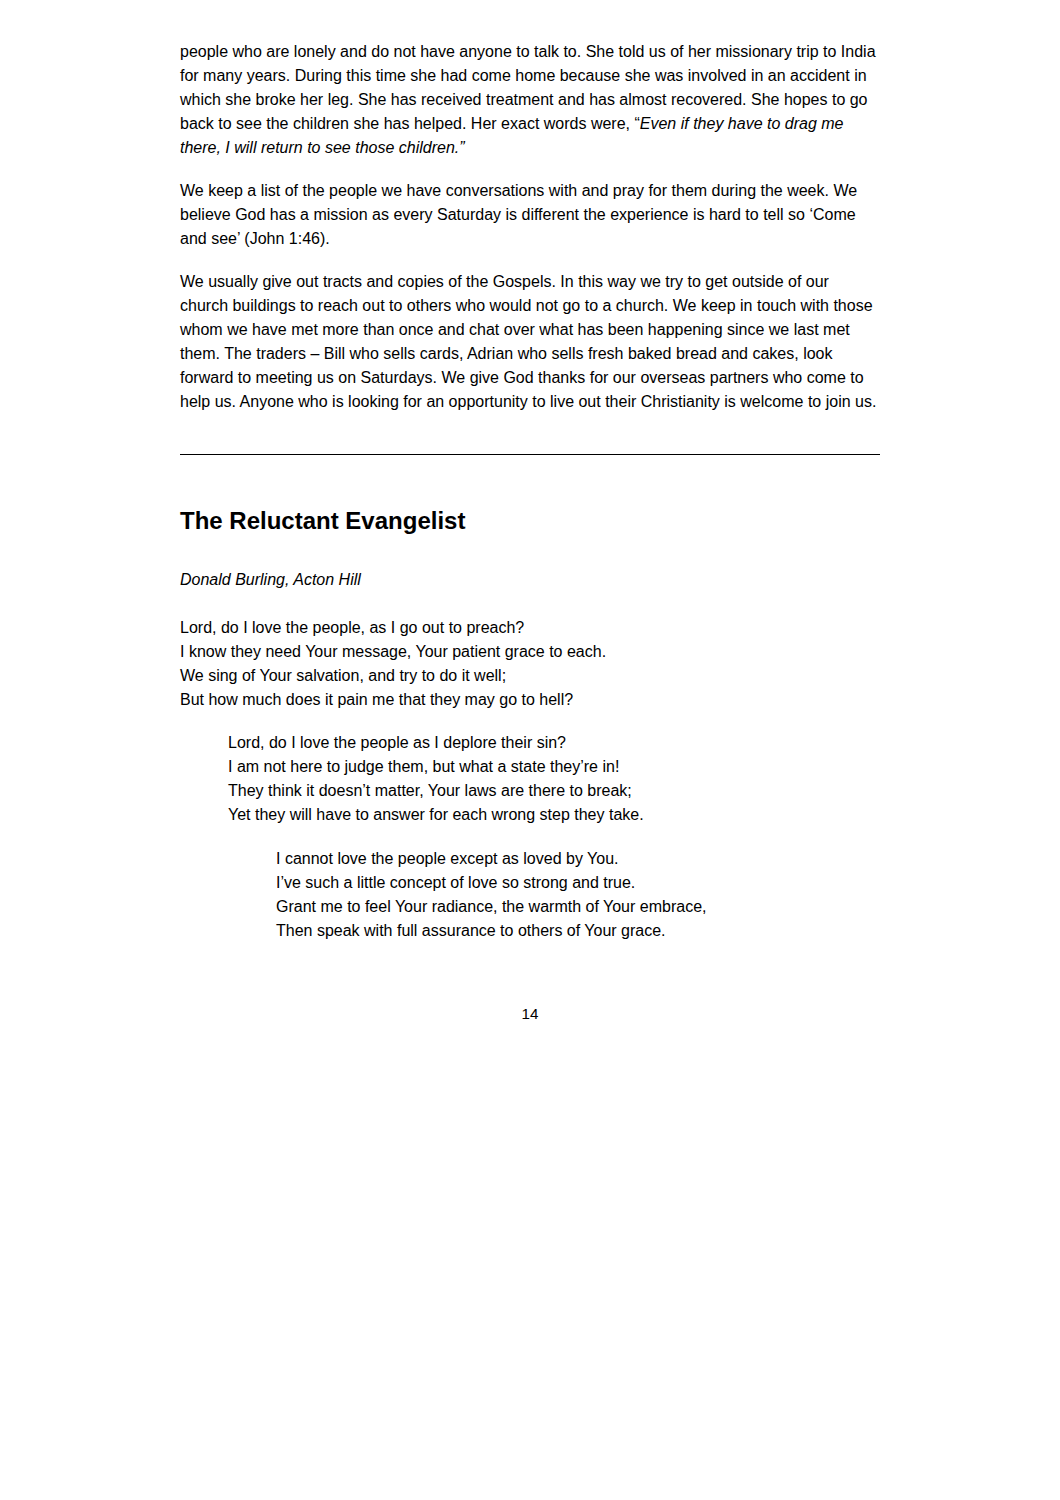people who are lonely and do not have anyone to talk to. She told us of her missionary trip to India for many years. During this time she had come home because she was involved in an accident in which she broke her leg. She has received treatment and has almost recovered. She hopes to go back to see the children she has helped. Her exact words were, “Even if they have to drag me there, I will return to see those children.”
We keep a list of the people we have conversations with and pray for them during the week. We believe God has a mission as every Saturday is different the experience is hard to tell so ‘Come and see’ (John 1:46).
We usually give out tracts and copies of the Gospels. In this way we try to get outside of our church buildings to reach out to others who would not go to a church. We keep in touch with those whom we have met more than once and chat over what has been happening since we last met them. The traders – Bill who sells cards, Adrian who sells fresh baked bread and cakes, look forward to meeting us on Saturdays. We give God thanks for our overseas partners who come to help us. Anyone who is looking for an opportunity to live out their Christianity is welcome to join us.
The Reluctant Evangelist
Donald Burling, Acton Hill
Lord, do I love the people, as I go out to preach?
I know they need Your message, Your patient grace to each.
We sing of Your salvation, and try to do it well;
But how much does it pain me that they may go to hell?
Lord, do I love the people as I deplore their sin?
I am not here to judge them, but what a state they’re in!
They think it doesn’t matter, Your laws are there to break;
Yet they will have to answer for each wrong step they take.
I cannot love the people except as loved by You.
I’ve such a little concept of love so strong and true.
Grant me to feel Your radiance, the warmth of Your embrace,
Then speak with full assurance to others of Your grace.
14